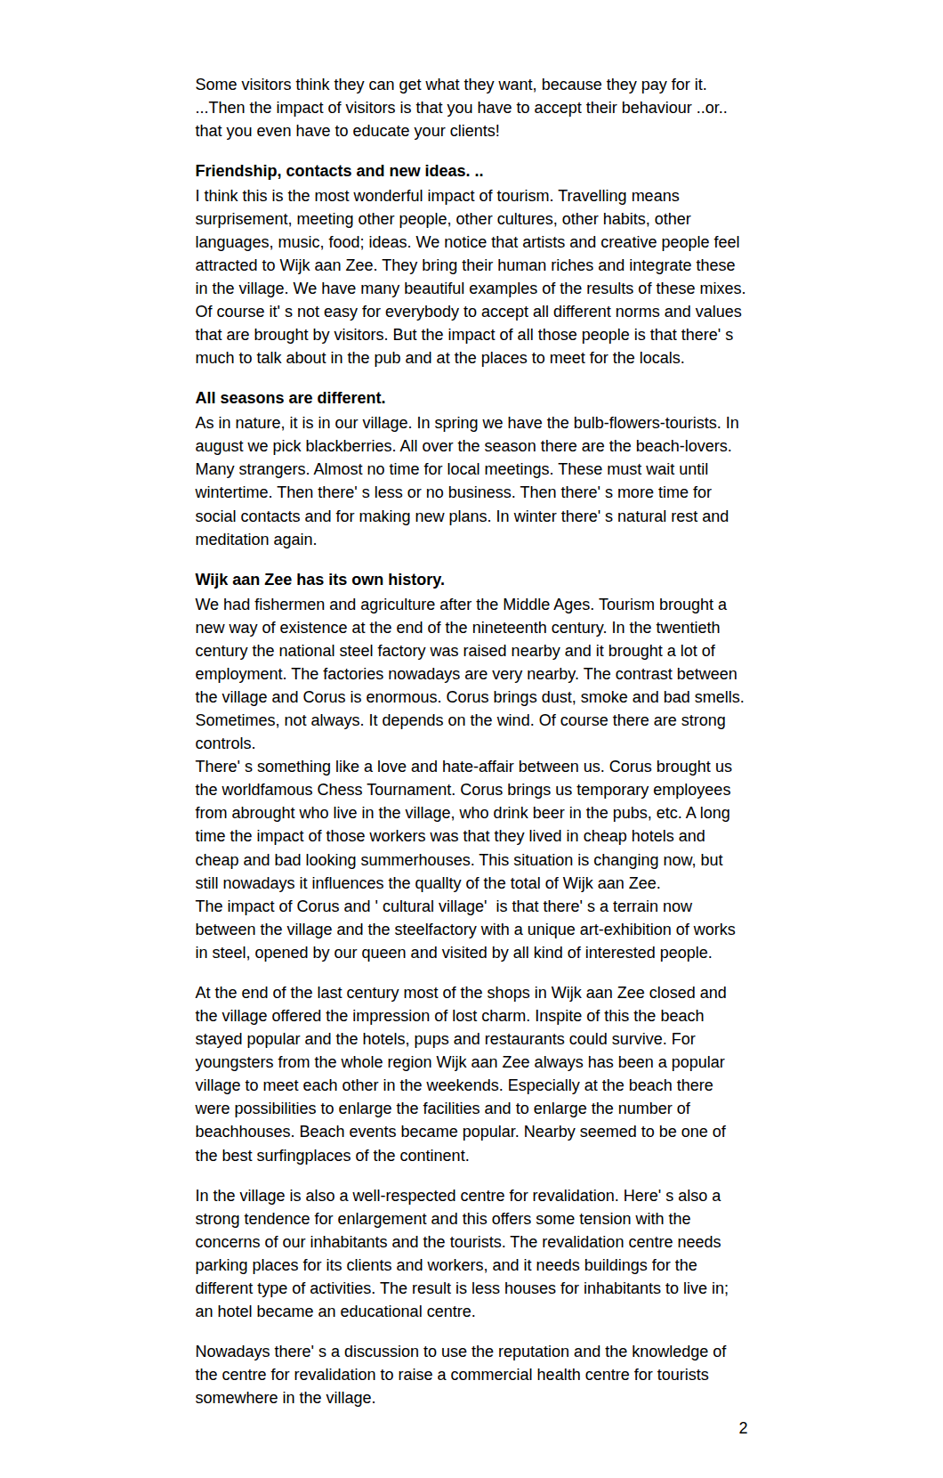Some visitors think they can get what they want, because they pay for it. ...Then the impact of visitors is that you have to accept their behaviour ..or.. that you even have to educate your clients!
Friendship, contacts and new ideas. ..
I think this is the most wonderful impact of tourism. Travelling means surprisement, meeting other people, other cultures, other habits, other languages, music, food; ideas. We notice that artists and creative people feel attracted to Wijk aan Zee. They bring their human riches and integrate these in the village. We have many beautiful examples of the results of these mixes. Of course it' s not easy for everybody to accept all different norms and values that are brought by visitors. But the impact of all those people is that there' s much to talk about in the pub and at the places to meet for the locals.
All seasons are different.
As in nature, it is in our village. In spring we have the bulb-flowers-tourists. In august we pick blackberries. All over the season there are the beach-lovers. Many strangers. Almost no time for local meetings. These must wait until wintertime. Then there' s less or no business. Then there' s more time for social contacts and for making new plans. In winter there' s natural rest and meditation again.
Wijk aan Zee has its own history.
We had fishermen and agriculture after the Middle Ages. Tourism brought a new way of existence at the end of the nineteenth century. In the twentieth century the national steel factory was raised nearby and it brought a lot of employment. The factories nowadays are very nearby. The contrast between the village and Corus is enormous. Corus brings dust, smoke and bad smells. Sometimes, not always. It depends on the wind. Of course there are strong controls.
There' s something like a love and hate-affair between us. Corus brought us the worldfamous Chess Tournament. Corus brings us temporary employees from abrought who live in the village, who drink beer in the pubs, etc. A long time the impact of those workers was that they lived in cheap hotels and cheap and bad looking summerhouses. This situation is changing now, but still nowadays it influences the quallty of the total of Wijk aan Zee.
The impact of Corus and ' cultural village' is that there' s a terrain now between the village and the steelfactory with a unique art-exhibition of works in steel, opened by our queen and visited by all kind of interested people.
At the end of the last century most of the shops in Wijk aan Zee closed and the village offered the impression of lost charm. Inspite of this the beach stayed popular and the hotels, pups and restaurants could survive. For youngsters from the whole region Wijk aan Zee always has been a popular village to meet each other in the weekends. Especially at the beach there were possibilities to enlarge the facilities and to enlarge the number of beachhouses. Beach events became popular. Nearby seemed to be one of the best surfingplaces of the continent.
In the village is also a well-respected centre for revalidation. Here' s also a strong tendence for enlargement and this offers some tension with the concerns of our inhabitants and the tourists. The revalidation centre needs parking places for its clients and workers, and it needs buildings for the different type of activities. The result is less houses for inhabitants to live in; an hotel became an educational centre.
Nowadays there' s a discussion to use the reputation and the knowledge of the centre for revalidation to raise a commercial health centre for tourists somewhere in the village.
2